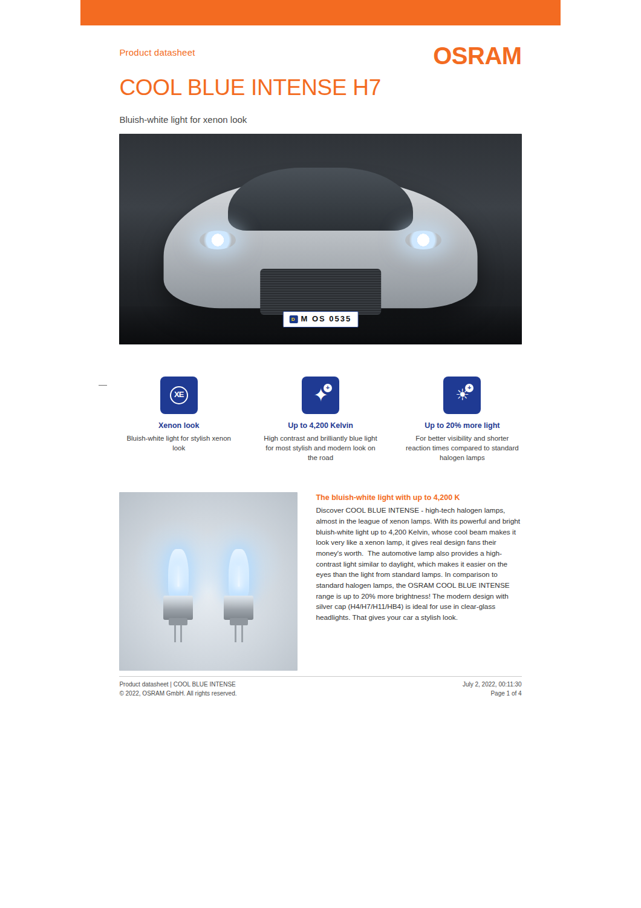Product datasheet
OSRAM
COOL BLUE INTENSE H7
Bluish-white light for xenon look
DM OS 0535
XE
Xenon look
Bluish-white light for stylish xenon look
✦
+
Up to 4,200 Kelvin
High contrast and brilliantly blue light for most stylish and modern look on the road
☀
+
Up to 20% more light
For better visibility and shorter reaction times compared to standard halogen lamps
The bluish-white light with up to 4,200 K
Discover COOL BLUE INTENSE - high-tech halogen lamps, almost in the league of xenon lamps. With its powerful and bright bluish-white light up to 4,200 Kelvin, whose cool beam makes it look very like a xenon lamp, it gives real design fans their money's worth. The automotive lamp also provides a high-contrast light similar to daylight, which makes it easier on the eyes than the light from standard lamps. In comparison to standard halogen lamps, the OSRAM COOL BLUE INTENSE range is up to 20% more brightness! The modern design with silver cap (H4/H7/H11/HB4) is ideal for use in clear-glass headlights. That gives your car a stylish look.
Product datasheet | COOL BLUE INTENSE
© 2022, OSRAM GmbH. All rights reserved.
July 2, 2022, 00:11:30
Page 1 of 4